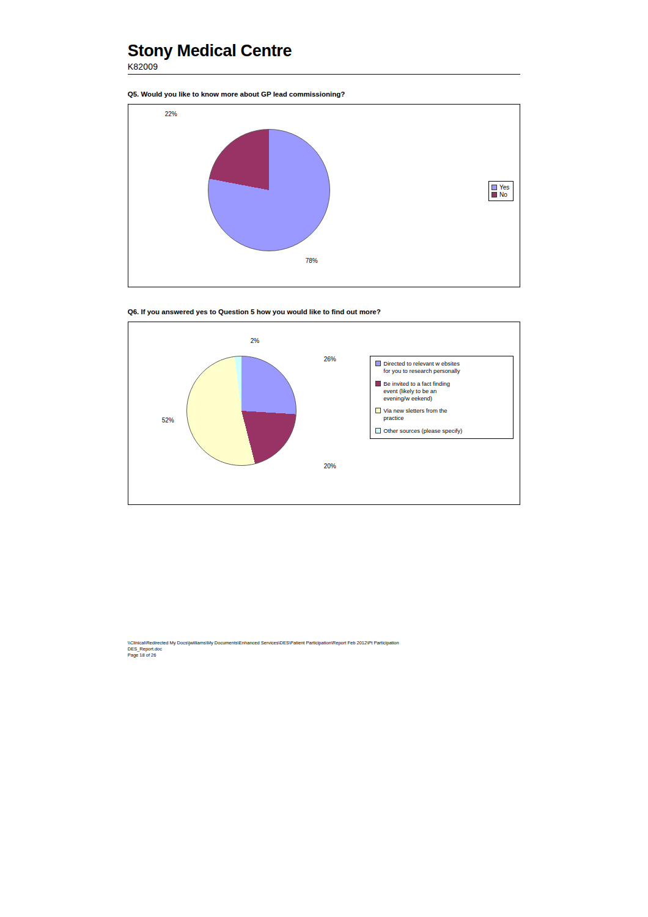Stony Medical Centre
K82009
Q5. Would you like to know more about GP lead commissioning?
22%
78%
Yes
No
Q6. If you answered yes to Question 5 how you would like to find out more?
2%
26%
20%
52%
Directed to relevant w ebsites
for you to research personally
Be invited to a fact finding
event (likely to be an
evening/w eekend)
Via new sletters from the
practice
Other sources (please specify)
\\Clinical\Redirected My Docs\jwilliams\My Documents\Enhanced Services\DES\Patient Participation\Report Feb 2012\Pt Participation
DES_Report.doc
Page 18 of 26